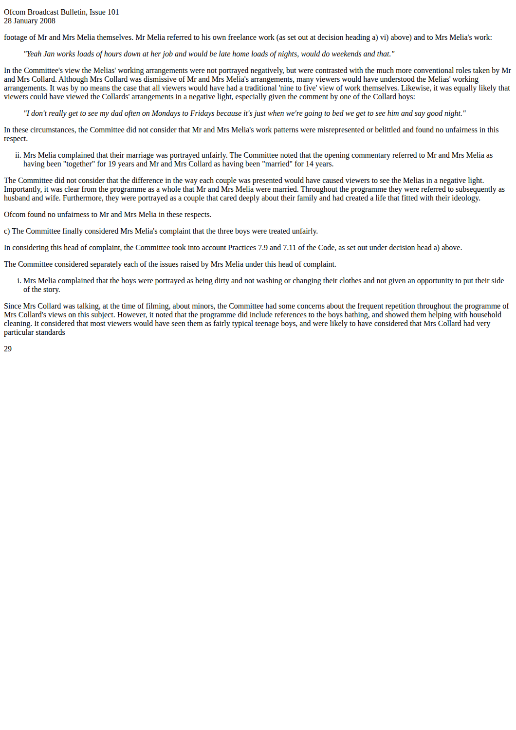Ofcom Broadcast Bulletin, Issue 101
28 January 2008
footage of Mr and Mrs Melia themselves. Mr Melia referred to his own freelance work (as set out at decision heading a) vi) above) and to Mrs Melia's work:
"Yeah Jan works loads of hours down at her job and would be late home loads of nights, would do weekends and that."
In the Committee's view the Melias' working arrangements were not portrayed negatively, but were contrasted with the much more conventional roles taken by Mr and Mrs Collard. Although Mrs Collard was dismissive of Mr and Mrs Melia's arrangements, many viewers would have understood the Melias' working arrangements. It was by no means the case that all viewers would have had a traditional 'nine to five' view of work themselves. Likewise, it was equally likely that viewers could have viewed the Collards' arrangements in a negative light, especially given the comment by one of the Collard boys:
"I don't really get to see my dad often on Mondays to Fridays because it's just when we're going to bed we get to see him and say good night."
In these circumstances, the Committee did not consider that Mr and Mrs Melia's work patterns were misrepresented or belittled and found no unfairness in this respect.
Mrs Melia complained that their marriage was portrayed unfairly. The Committee noted that the opening commentary referred to Mr and Mrs Melia as having been "together" for 19 years and Mr and Mrs Collard as having been "married" for 14 years.
The Committee did not consider that the difference in the way each couple was presented would have caused viewers to see the Melias in a negative light. Importantly, it was clear from the programme as a whole that Mr and Mrs Melia were married. Throughout the programme they were referred to subsequently as husband and wife. Furthermore, they were portrayed as a couple that cared deeply about their family and had created a life that fitted with their ideology.
Ofcom found no unfairness to Mr and Mrs Melia in these respects.
c) The Committee finally considered Mrs Melia's complaint that the three boys were treated unfairly.
In considering this head of complaint, the Committee took into account Practices 7.9 and 7.11 of the Code, as set out under decision head a) above.
The Committee considered separately each of the issues raised by Mrs Melia under this head of complaint.
Mrs Melia complained that the boys were portrayed as being dirty and not washing or changing their clothes and not given an opportunity to put their side of the story.
Since Mrs Collard was talking, at the time of filming, about minors, the Committee had some concerns about the frequent repetition throughout the programme of Mrs Collard's views on this subject. However, it noted that the programme did include references to the boys bathing, and showed them helping with household cleaning. It considered that most viewers would have seen them as fairly typical teenage boys, and were likely to have considered that Mrs Collard had very particular standards
29